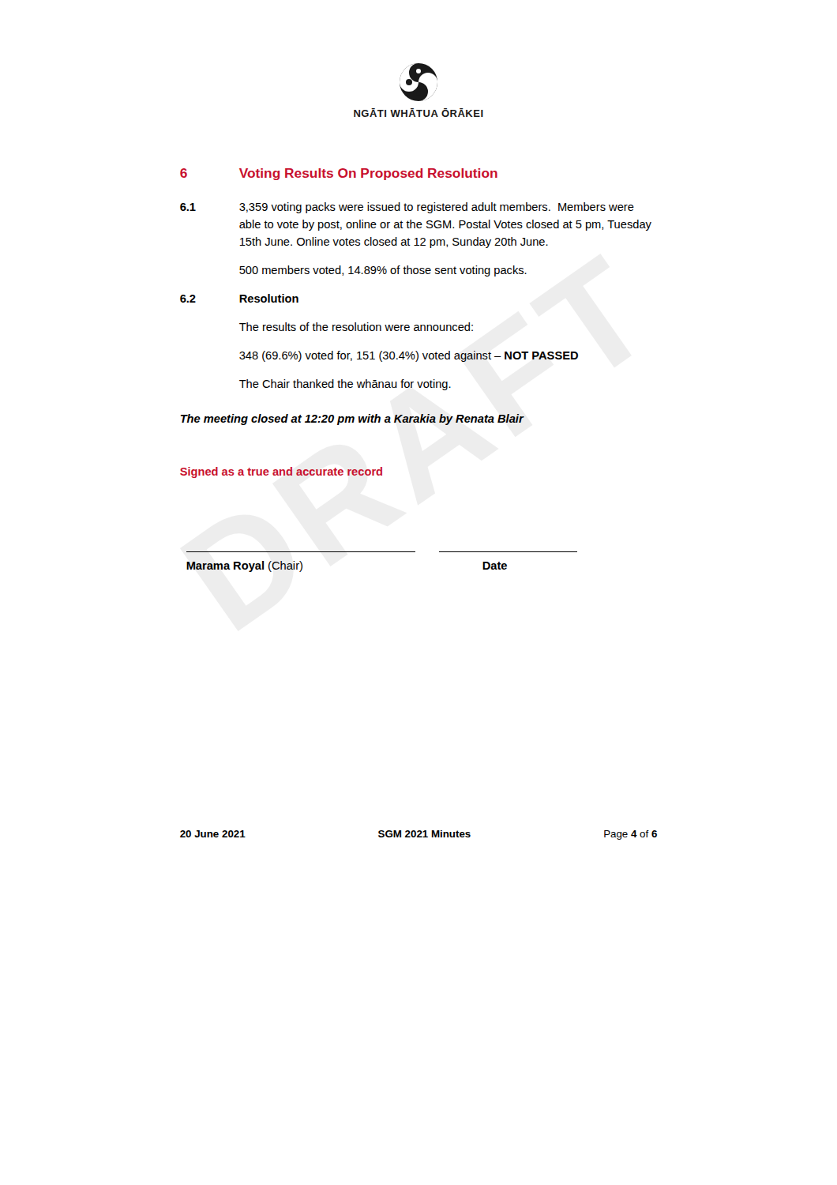DRAFT
NGĀTI WHĀTUA ŌRĀKEI
6
Voting Results On Proposed Resolution
6.1
3,359 voting packs were issued to registered adult members. Members were able to vote by post, online or at the SGM. Postal Votes closed at 5 pm, Tuesday 15th June. Online votes closed at 12 pm, Sunday 20th June.
500 members voted, 14.89% of those sent voting packs.
6.2
Resolution
The results of the resolution were announced:
348 (69.6%) voted for, 151 (30.4%) voted against – NOT PASSED
The Chair thanked the whānau for voting.
The meeting closed at 12:20 pm with a Karakia by Renata Blair
Signed as a true and accurate record
Marama Royal (Chair)
Date
20 June 2021
SGM 2021 Minutes
Page 4 of 6